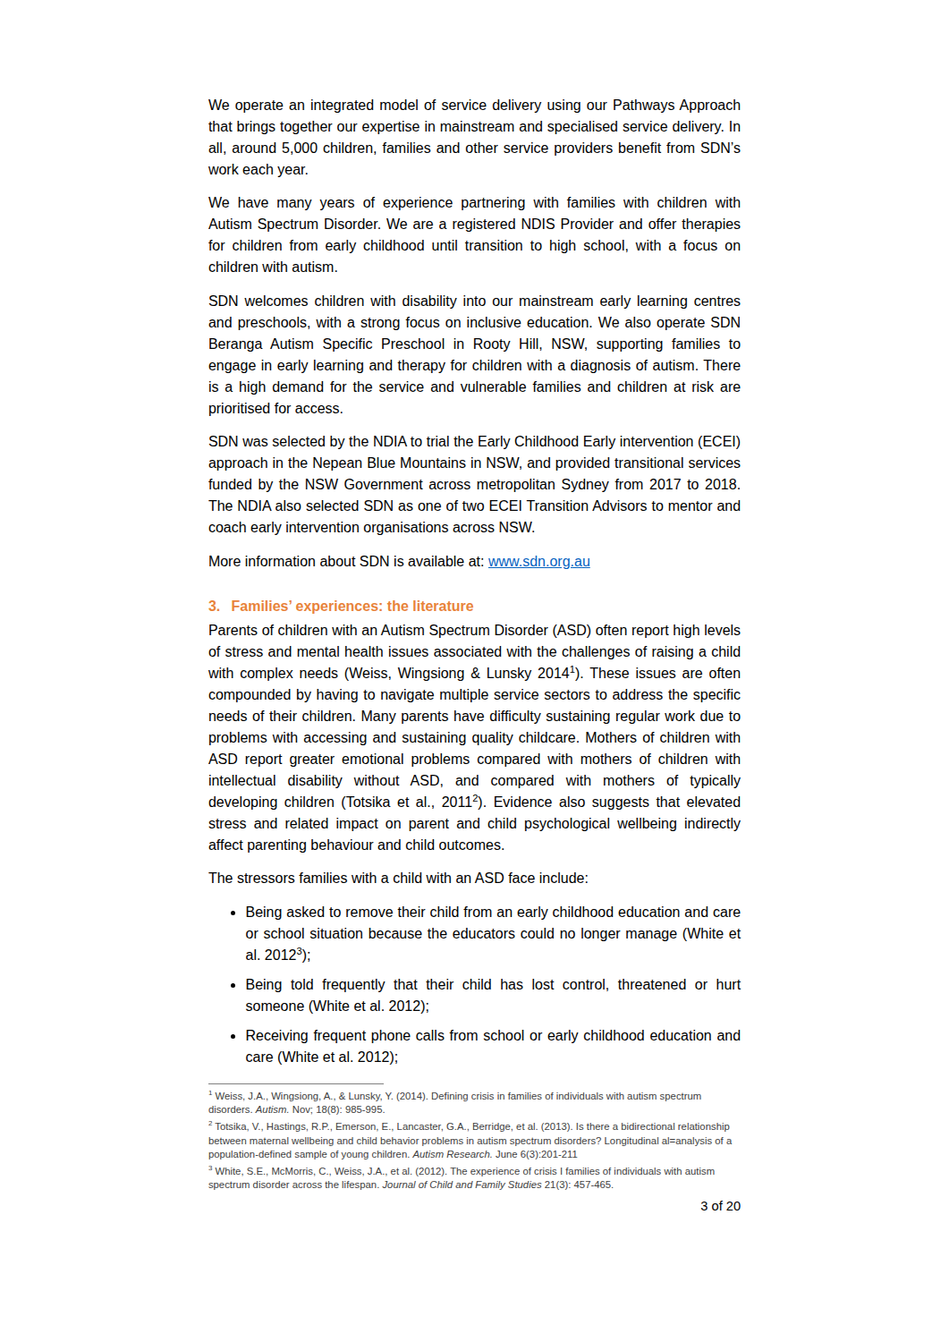We operate an integrated model of service delivery using our Pathways Approach that brings together our expertise in mainstream and specialised service delivery. In all, around 5,000 children, families and other service providers benefit from SDN’s work each year.
We have many years of experience partnering with families with children with Autism Spectrum Disorder. We are a registered NDIS Provider and offer therapies for children from early childhood until transition to high school, with a focus on children with autism.
SDN welcomes children with disability into our mainstream early learning centres and preschools, with a strong focus on inclusive education. We also operate SDN Beranga Autism Specific Preschool in Rooty Hill, NSW, supporting families to engage in early learning and therapy for children with a diagnosis of autism. There is a high demand for the service and vulnerable families and children at risk are prioritised for access.
SDN was selected by the NDIA to trial the Early Childhood Early intervention (ECEI) approach in the Nepean Blue Mountains in NSW, and provided transitional services funded by the NSW Government across metropolitan Sydney from 2017 to 2018. The NDIA also selected SDN as one of two ECEI Transition Advisors to mentor and coach early intervention organisations across NSW.
More information about SDN is available at: www.sdn.org.au
3. Families’ experiences: the literature
Parents of children with an Autism Spectrum Disorder (ASD) often report high levels of stress and mental health issues associated with the challenges of raising a child with complex needs (Weiss, Wingsiong & Lunsky 20141). These issues are often compounded by having to navigate multiple service sectors to address the specific needs of their children. Many parents have difficulty sustaining regular work due to problems with accessing and sustaining quality childcare. Mothers of children with ASD report greater emotional problems compared with mothers of children with intellectual disability without ASD, and compared with mothers of typically developing children (Totsika et al., 20112). Evidence also suggests that elevated stress and related impact on parent and child psychological wellbeing indirectly affect parenting behaviour and child outcomes.
The stressors families with a child with an ASD face include:
Being asked to remove their child from an early childhood education and care or school situation because the educators could no longer manage (White et al. 20123);
Being told frequently that their child has lost control, threatened or hurt someone (White et al. 2012);
Receiving frequent phone calls from school or early childhood education and care (White et al. 2012);
1 Weiss, J.A., Wingsiong, A., & Lunsky, Y. (2014). Defining crisis in families of individuals with autism spectrum disorders. Autism. Nov; 18(8): 985-995.
2 Totsika, V., Hastings, R.P., Emerson, E., Lancaster, G.A., Berridge, et al. (2013). Is there a bidirectional relationship between maternal wellbeing and child behavior problems in autism spectrum disorders? Longitudinal al=analysis of a population-defined sample of young children. Autism Research. June 6(3):201-211
3 White, S.E., McMorris, C., Weiss, J.A., et al. (2012). The experience of crisis I families of individuals with autism spectrum disorder across the lifespan. Journal of Child and Family Studies 21(3): 457-465.
3 of 20